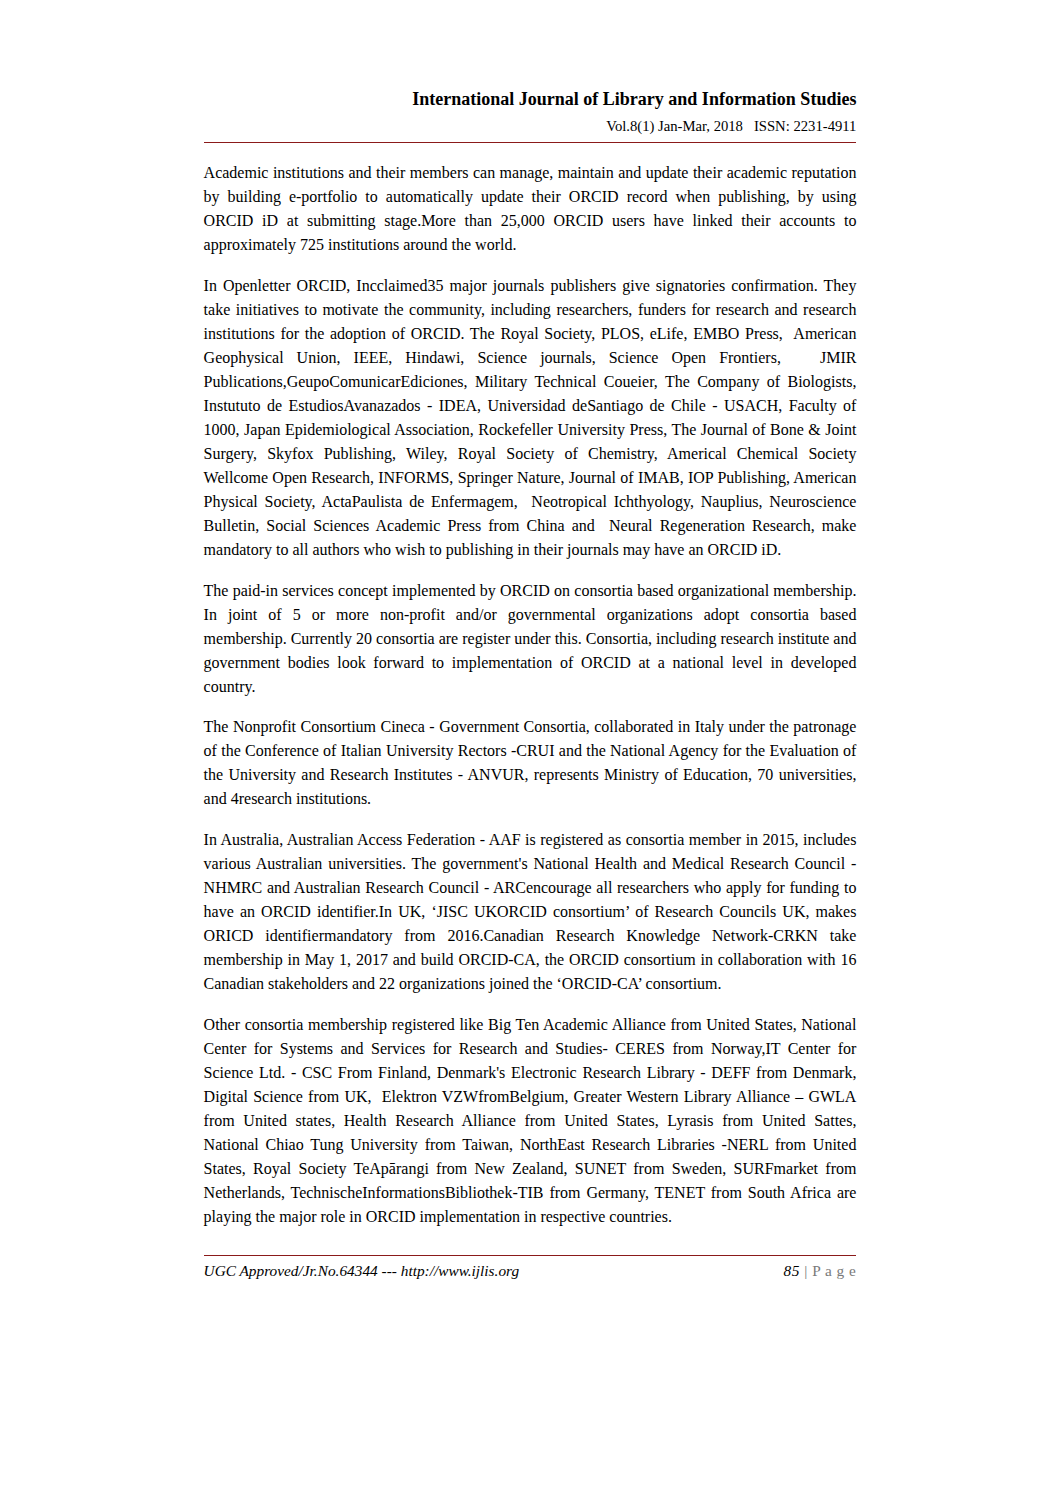International Journal of Library and Information Studies Vol.8(1) Jan-Mar, 2018 ISSN: 2231-4911
Academic institutions and their members can manage, maintain and update their academic reputation by building e-portfolio to automatically update their ORCID record when publishing, by using ORCID iD at submitting stage.More than 25,000 ORCID users have linked their accounts to approximately 725 institutions around the world.
In Openletter ORCID, Incclaimed35 major journals publishers give signatories confirmation. They take initiatives to motivate the community, including researchers, funders for research and research institutions for the adoption of ORCID. The Royal Society, PLOS, eLife, EMBO Press, American Geophysical Union, IEEE, Hindawi, Science journals, Science Open Frontiers, JMIR Publications,GeupoComunicarEdiciones, Military Technical Coueier, The Company of Biologists, Instututo de EstudiosAvanazados - IDEA, Universidad deSantiago de Chile - USACH, Faculty of 1000, Japan Epidemiological Association, Rockefeller University Press, The Journal of Bone & Joint Surgery, Skyfox Publishing, Wiley, Royal Society of Chemistry, Americal Chemical Society Wellcome Open Research, INFORMS, Springer Nature, Journal of IMAB, IOP Publishing, American Physical Society, ActaPaulista de Enfermagem, Neotropical Ichthyology, Nauplius, Neuroscience Bulletin, Social Sciences Academic Press from China and Neural Regeneration Research, make mandatory to all authors who wish to publishing in their journals may have an ORCID iD.
The paid-in services concept implemented by ORCID on consortia based organizational membership. In joint of 5 or more non-profit and/or governmental organizations adopt consortia based membership. Currently 20 consortia are register under this. Consortia, including research institute and government bodies look forward to implementation of ORCID at a national level in developed country.
The Nonprofit Consortium Cineca - Government Consortia, collaborated in Italy under the patronage of the Conference of Italian University Rectors -CRUI and the National Agency for the Evaluation of the University and Research Institutes - ANVUR, represents Ministry of Education, 70 universities, and 4research institutions.
In Australia, Australian Access Federation - AAF is registered as consortia member in 2015, includes various Australian universities. The government's National Health and Medical Research Council - NHMRC and Australian Research Council - ARCencourage all researchers who apply for funding to have an ORCID identifier.In UK, ‘JISC UKORCID consortium’ of Research Councils UK, makes ORICD identifiermandatory from 2016.Canadian Research Knowledge Network-CRKN take membership in May 1, 2017 and build ORCID-CA, the ORCID consortium in collaboration with 16 Canadian stakeholders and 22 organizations joined the ‘ORCID-CA’ consortium.
Other consortia membership registered like Big Ten Academic Alliance from United States, National Center for Systems and Services for Research and Studies- CERES from Norway,IT Center for Science Ltd. - CSC From Finland, Denmark's Electronic Research Library - DEFF from Denmark, Digital Science from UK, Elektron VZWfromBelgium, Greater Western Library Alliance – GWLA from United states, Health Research Alliance from United States, Lyrasis from United Sattes, National Chiao Tung University from Taiwan, NorthEast Research Libraries -NERL from United States, Royal Society TeApārangi from New Zealand, SUNET from Sweden, SURFmarket from Netherlands, TechnischeInformationsBibliothek-TIB from Germany, TENET from South Africa are playing the major role in ORCID implementation in respective countries.
UGC Approved/Jr.No.64344 --- http://www.ijlis.org 85 | P a g e